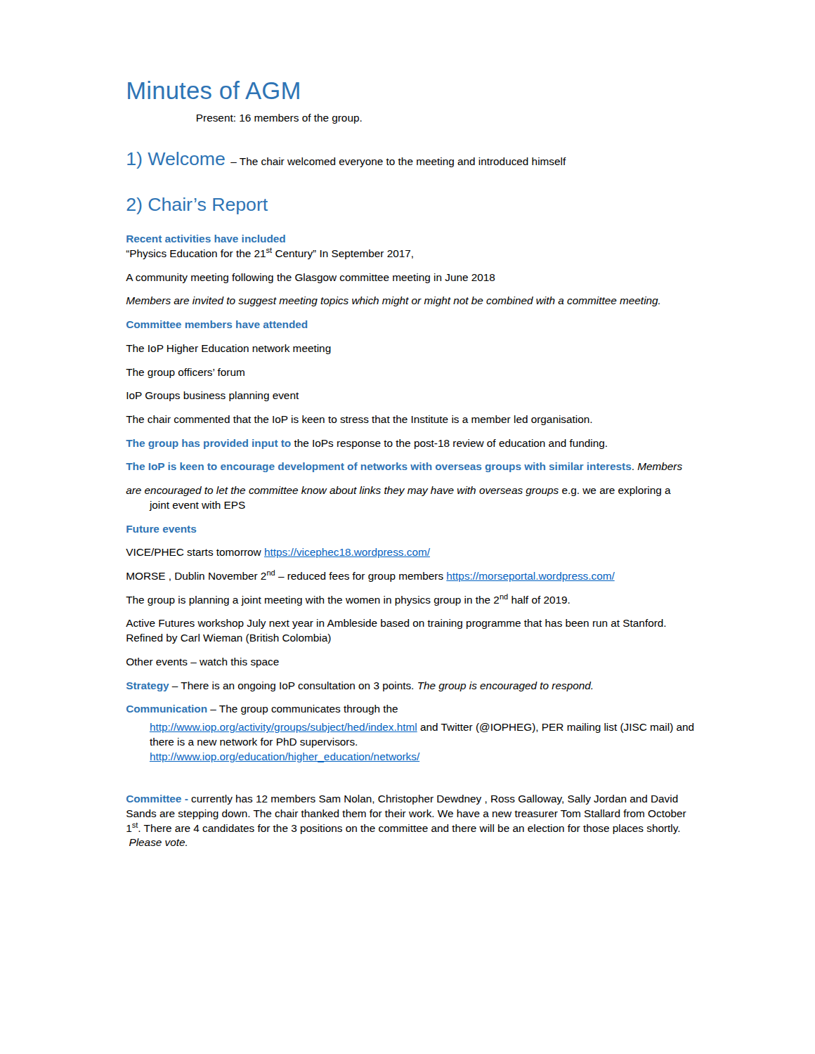Minutes of AGM
Present: 16 members of the group.
1) Welcome – The chair welcomed everyone to the meeting and introduced himself
2) Chair’s Report
Recent activities have included
“Physics Education for the 21st Century” In September 2017,
A community meeting following the Glasgow committee meeting in June 2018
Members are invited to suggest meeting topics which might or might not be combined with a committee meeting.
Committee members have attended
The IoP Higher Education network meeting
The group officers’ forum
IoP Groups business planning event
The chair commented that the IoP is keen to stress that the Institute is a member led organisation.
The group has provided input to the IoPs response to the post-18 review of education and funding.
The IoP is keen to encourage development of networks with overseas groups with similar interests. Members
are encouraged to let the committee know about links they may have with overseas groups e.g. we are exploring a joint event with EPS
Future events
VICE/PHEC starts tomorrow https://vicephec18.wordpress.com/
MORSE , Dublin November 2nd – reduced fees for group members https://morseportal.wordpress.com/
The group is planning a joint meeting with the women in physics group in the 2nd half of 2019.
Active Futures workshop July next year in Ambleside based on training programme that has been run at Stanford. Refined by Carl Wieman (British Colombia)
Other events – watch this space
Strategy – There is an ongoing IoP consultation on 3 points. The group is encouraged to respond.
Communication – The group communicates through the
http://www.iop.org/activity/groups/subject/hed/index.html and Twitter (@IOPHEG), PER mailing list (JISC mail) and there is a new network for PhD supervisors.
http://www.iop.org/education/higher_education/networks/
Committee - currently has 12 members Sam Nolan, Christopher Dewdney , Ross Galloway, Sally Jordan and David Sands are stepping down. The chair thanked them for their work. We have a new treasurer Tom Stallard from October 1st. There are 4 candidates for the 3 positions on the committee and there will be an election for those places shortly. Please vote.